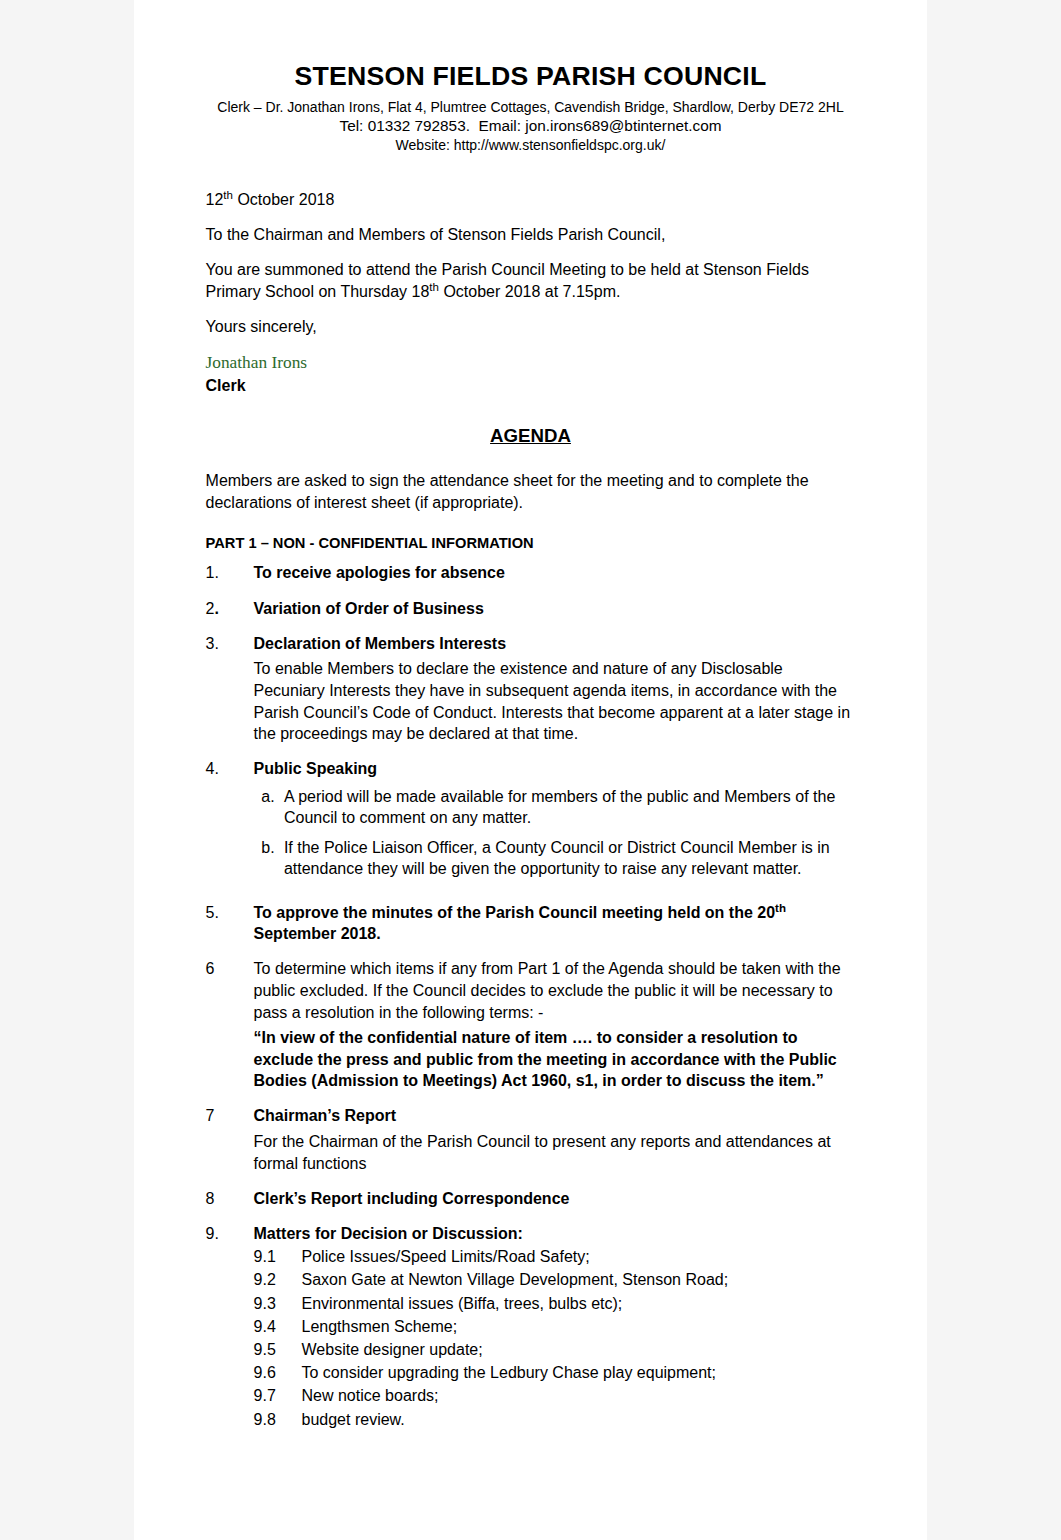STENSON FIELDS PARISH COUNCIL
Clerk – Dr. Jonathan Irons, Flat 4, Plumtree Cottages, Cavendish Bridge, Shardlow, Derby DE72 2HL
Tel: 01332 792853. Email: jon.irons689@btinternet.com
Website: http://www.stensonfieldspc.org.uk/
12th October 2018
To the Chairman and Members of Stenson Fields Parish Council,
You are summoned to attend the Parish Council Meeting to be held at Stenson Fields Primary School on Thursday 18th October 2018 at 7.15pm.
Yours sincerely,
Jonathan Irons
Clerk
AGENDA
Members are asked to sign the attendance sheet for the meeting and to complete the declarations of interest sheet (if appropriate).
PART 1 – NON - CONFIDENTIAL INFORMATION
1. To receive apologies for absence
2. Variation of Order of Business
3. Declaration of Members Interests To enable Members to declare the existence and nature of any Disclosable Pecuniary Interests they have in subsequent agenda items, in accordance with the Parish Council’s Code of Conduct. Interests that become apparent at a later stage in the proceedings may be declared at that time.
4. Public Speaking
A period will be made available for members of the public and Members of the Council to comment on any matter.
If the Police Liaison Officer, a County Council or District Council Member is in attendance they will be given the opportunity to raise any relevant matter.
5. To approve the minutes of the Parish Council meeting held on the 20th September 2018.
6 To determine which items if any from Part 1 of the Agenda should be taken with the public excluded. If the Council decides to exclude the public it will be necessary to pass a resolution in the following terms: - “In view of the confidential nature of item …. to consider a resolution to exclude the press and public from the meeting in accordance with the Public Bodies (Admission to Meetings) Act 1960, s1, in order to discuss the item.”
7 Chairman’s Report For the Chairman of the Parish Council to present any reports and attendances at formal functions
8 Clerk’s Report including Correspondence
9. Matters for Decision or Discussion:
9.1 Police Issues/Speed Limits/Road Safety; 9.2 Saxon Gate at Newton Village Development, Stenson Road; 9.3 Environmental issues (Biffa, trees, bulbs etc); 9.4 Lengthsmen Scheme; 9.5 Website designer update; 9.6 To consider upgrading the Ledbury Chase play equipment; 9.7 New notice boards; 9.8 budget review.